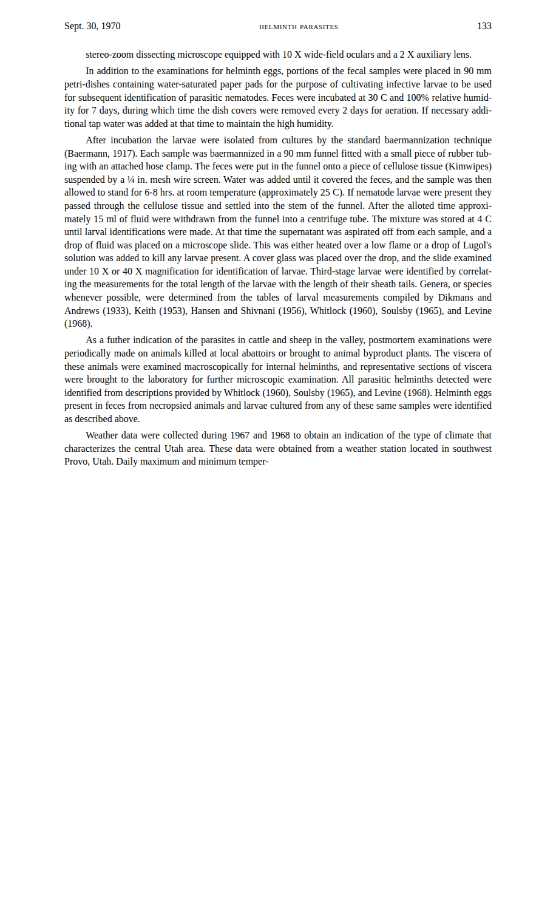Sept. 30, 1970 helminth parasites 133
stereo-zoom dissecting microscope equipped with 10 X wide-field oculars and a 2 X auxiliary lens.
In addition to the examinations for helminth eggs, portions of the fecal samples were placed in 90 mm petri-dishes containing water-saturated paper pads for the purpose of cultivating infective larvae to be used for subsequent identification of parasitic nematodes. Feces were incubated at 30 C and 100% relative humidity for 7 days, during which time the dish covers were removed every 2 days for aeration. If necessary additional tap water was added at that time to maintain the high humidity.
After incubation the larvae were isolated from cultures by the standard baermannization technique (Baermann, 1917). Each sample was baermannized in a 90 mm funnel fitted with a small piece of rubber tubing with an attached hose clamp. The feces were put in the funnel onto a piece of cellulose tissue (Kimwipes) suspended by a ¼ in. mesh wire screen. Water was added until it covered the feces, and the sample was then allowed to stand for 6-8 hrs. at room temperature (approximately 25 C). If nematode larvae were present they passed through the cellulose tissue and settled into the stem of the funnel. After the alloted time approximately 15 ml of fluid were withdrawn from the funnel into a centrifuge tube. The mixture was stored at 4 C until larval identifications were made. At that time the supernatant was aspirated off from each sample, and a drop of fluid was placed on a microscope slide. This was either heated over a low flame or a drop of Lugol's solution was added to kill any larvae present. A cover glass was placed over the drop, and the slide examined under 10 X or 40 X magnification for identification of larvae. Third-stage larvae were identified by correlating the measurements for the total length of the larvae with the length of their sheath tails. Genera, or species whenever possible, were determined from the tables of larval measurements compiled by Dikmans and Andrews (1933), Keith (1953), Hansen and Shivnani (1956), Whitlock (1960), Soulsby (1965), and Levine (1968).
As a futher indication of the parasites in cattle and sheep in the valley, postmortem examinations were periodically made on animals killed at local abattoirs or brought to animal byproduct plants. The viscera of these animals were examined macroscopically for internal helminths, and representative sections of viscera were brought to the laboratory for further microscopic examination. All parasitic helminths detected were identified from descriptions provided by Whitlock (1960), Soulsby (1965), and Levine (1968). Helminth eggs present in feces from necropsied animals and larvae cultured from any of these same samples were identified as described above.
Weather data were collected during 1967 and 1968 to obtain an indication of the type of climate that characterizes the central Utah area. These data were obtained from a weather station located in southwest Provo, Utah. Daily maximum and minimum temper-